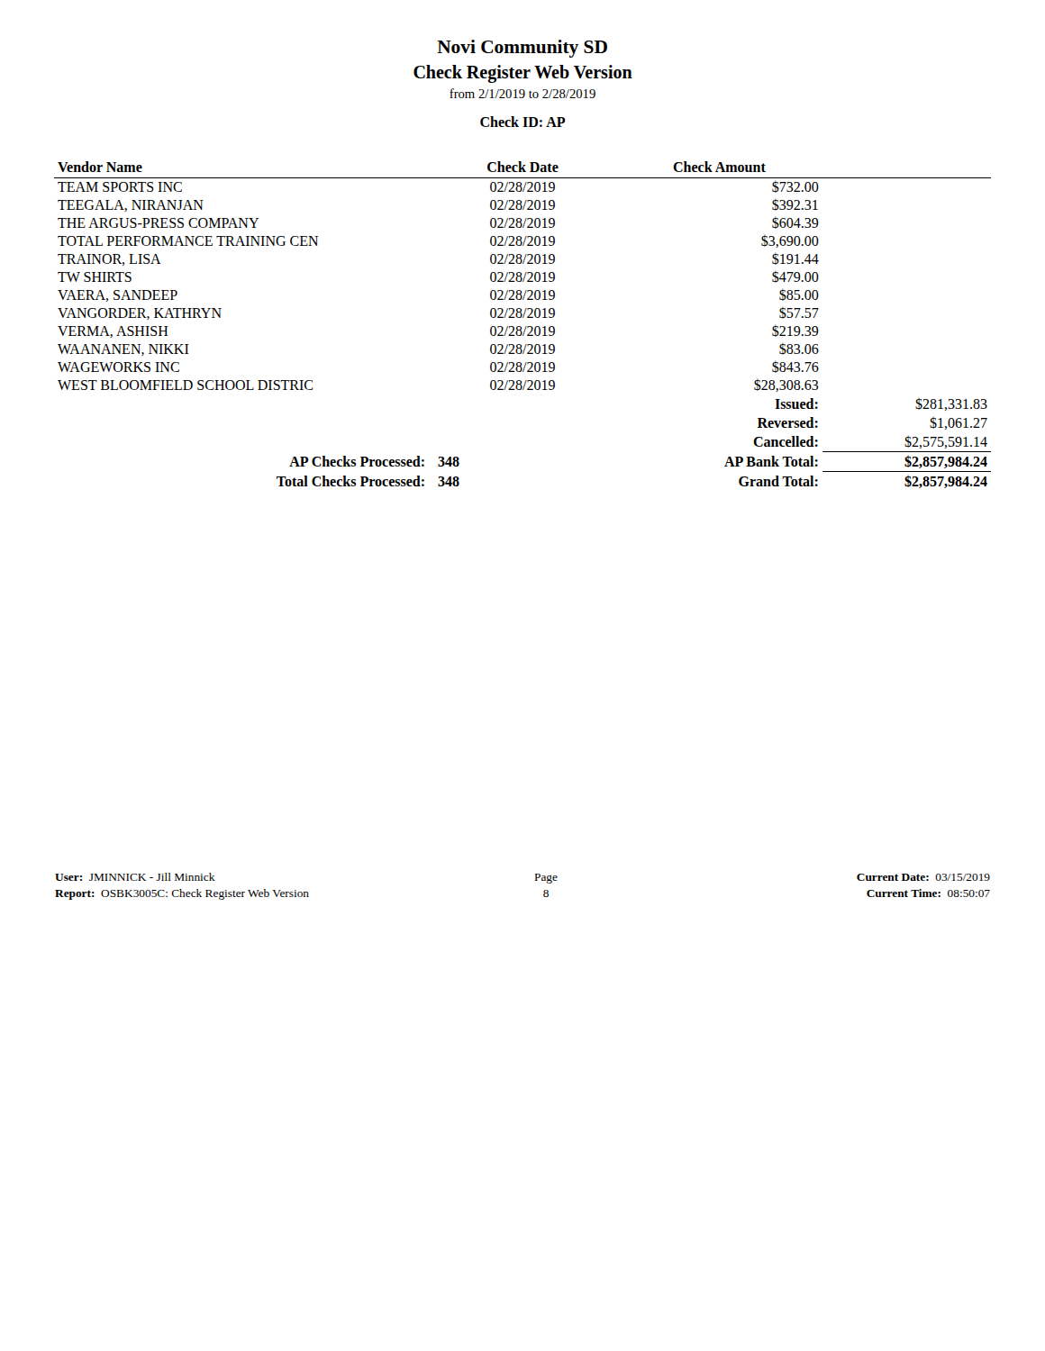Novi Community SD
Check Register Web Version
from 2/1/2019 to 2/28/2019
Check ID: AP
| Vendor Name | Check Date | Check Amount | |
| --- | --- | --- | --- |
| TEAM SPORTS INC | 02/28/2019 | $732.00 | |
| TEEGALA, NIRANJAN | 02/28/2019 | $392.31 | |
| THE ARGUS-PRESS COMPANY | 02/28/2019 | $604.39 | |
| TOTAL PERFORMANCE TRAINING CEN | 02/28/2019 | $3,690.00 | |
| TRAINOR, LISA | 02/28/2019 | $191.44 | |
| TW SHIRTS | 02/28/2019 | $479.00 | |
| VAERA, SANDEEP | 02/28/2019 | $85.00 | |
| VANGORDER, KATHRYN | 02/28/2019 | $57.57 | |
| VERMA, ASHISH | 02/28/2019 | $219.39 | |
| WAANANEN, NIKKI | 02/28/2019 | $83.06 | |
| WAGEWORKS INC | 02/28/2019 | $843.76 | |
| WEST BLOOMFIELD SCHOOL DISTRIC | 02/28/2019 | $28,308.63 | |
| | | Issued: | $281,331.83 |
| | | Reversed: | $1,061.27 |
| | | Cancelled: | $2,575,591.14 |
| AP Checks Processed: | 348 | AP Bank Total: | $2,857,984.24 |
| Total Checks Processed: | 348 | Grand Total: | $2,857,984.24 |
| User: JMINNICK - Jill Minnick | Page | Current Date: 03/15/2019 |
| Report: OSBK3005C: Check Register Web Version | 8 | Current Time: 08:50:07 |